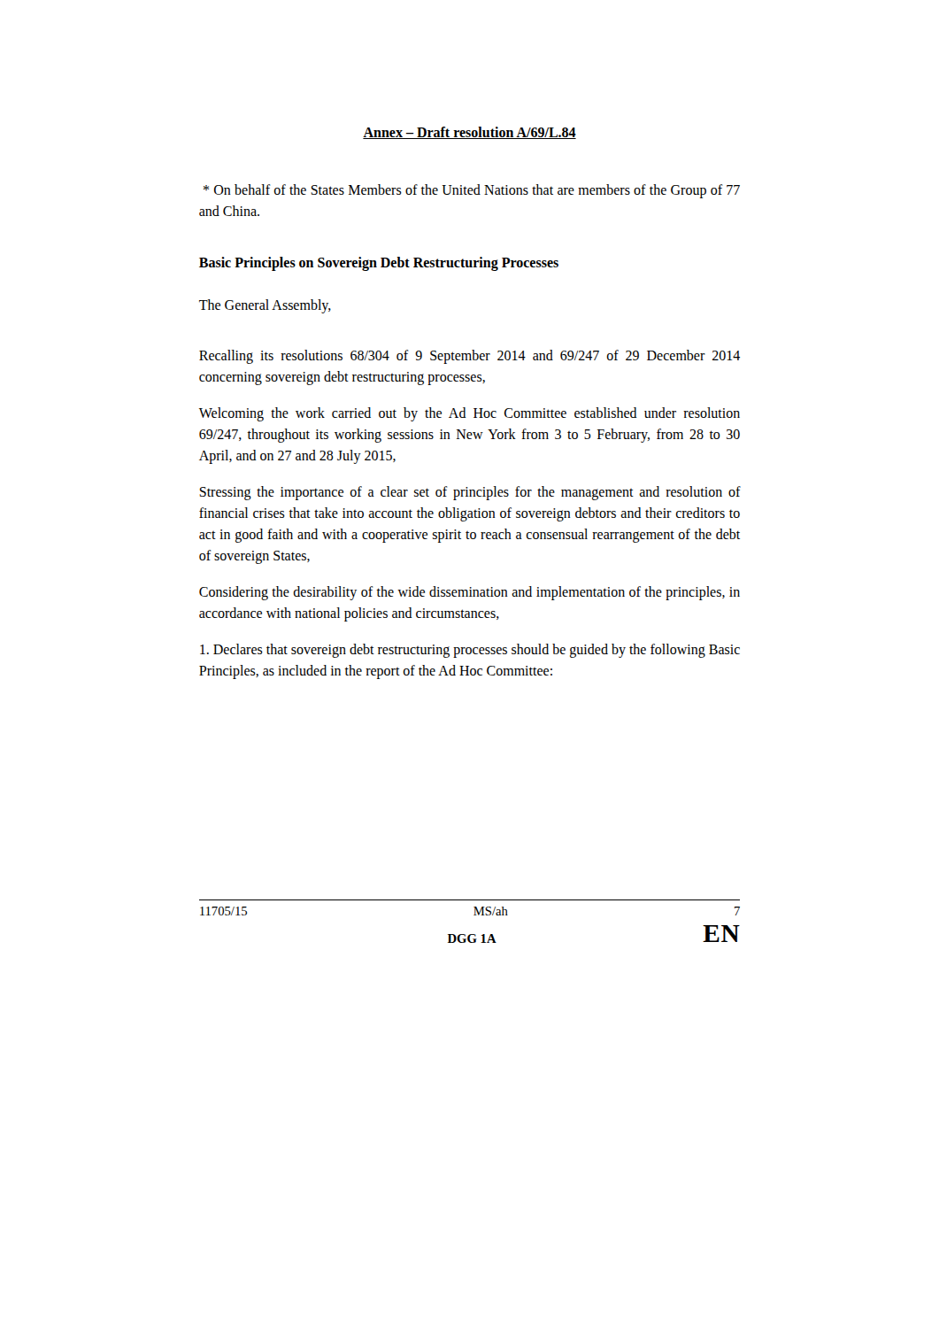Annex – Draft resolution A/69/L.84
* On behalf of the States Members of the United Nations that are members of the Group of 77 and China.
Basic Principles on Sovereign Debt Restructuring Processes
The General Assembly,
Recalling its resolutions 68/304 of 9 September 2014 and 69/247 of 29 December 2014 concerning sovereign debt restructuring processes,
Welcoming the work carried out by the Ad Hoc Committee established under resolution 69/247, throughout its working sessions in New York from 3 to 5 February, from 28 to 30 April, and on 27 and 28 July 2015,
Stressing the importance of a clear set of principles for the management and resolution of financial crises that take into account the obligation of sovereign debtors and their creditors to act in good faith and with a cooperative spirit to reach a consensual rearrangement of the debt of sovereign States,
Considering the desirability of the wide dissemination and implementation of the principles, in accordance with national policies and circumstances,
1. Declares that sovereign debt restructuring processes should be guided by the following Basic Principles, as included in the report of the Ad Hoc Committee:
11705/15
MS/ah
7
DGG 1A
EN